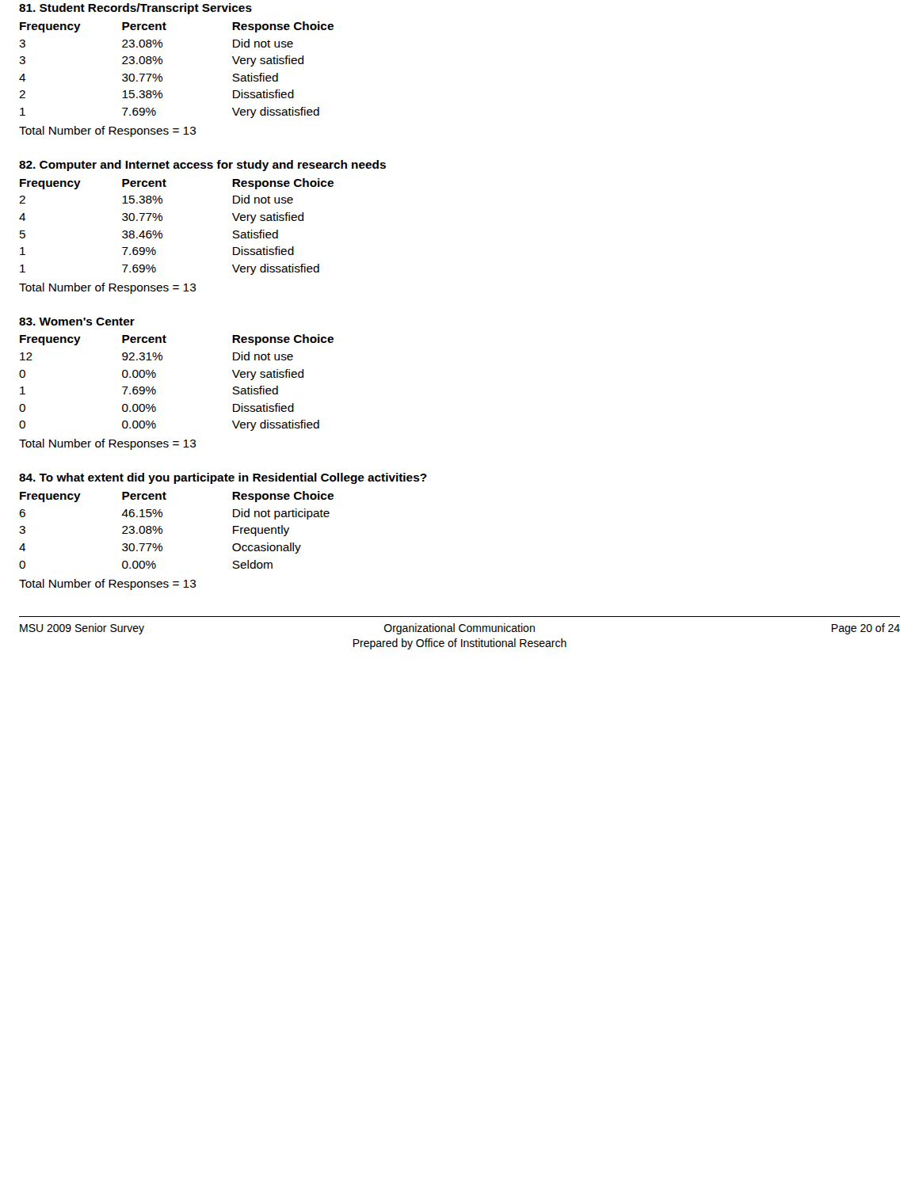81. Student Records/Transcript Services
| Frequency | Percent | Response Choice |
| --- | --- | --- |
| 3 | 23.08% | Did not use |
| 3 | 23.08% | Very satisfied |
| 4 | 30.77% | Satisfied |
| 2 | 15.38% | Dissatisfied |
| 1 | 7.69% | Very dissatisfied |
Total Number of Responses = 13
82. Computer and Internet access for study and research needs
| Frequency | Percent | Response Choice |
| --- | --- | --- |
| 2 | 15.38% | Did not use |
| 4 | 30.77% | Very satisfied |
| 5 | 38.46% | Satisfied |
| 1 | 7.69% | Dissatisfied |
| 1 | 7.69% | Very dissatisfied |
Total Number of Responses = 13
83. Women's Center
| Frequency | Percent | Response Choice |
| --- | --- | --- |
| 12 | 92.31% | Did not use |
| 0 | 0.00% | Very satisfied |
| 1 | 7.69% | Satisfied |
| 0 | 0.00% | Dissatisfied |
| 0 | 0.00% | Very dissatisfied |
Total Number of Responses = 13
84. To what extent did you participate in Residential College activities?
| Frequency | Percent | Response Choice |
| --- | --- | --- |
| 6 | 46.15% | Did not participate |
| 3 | 23.08% | Frequently |
| 4 | 30.77% | Occasionally |
| 0 | 0.00% | Seldom |
Total Number of Responses = 13
| MSU 2009 Senior Survey | Organizational Communication | Page 20 of 24 |
| | Prepared by Office of Institutional Research | |